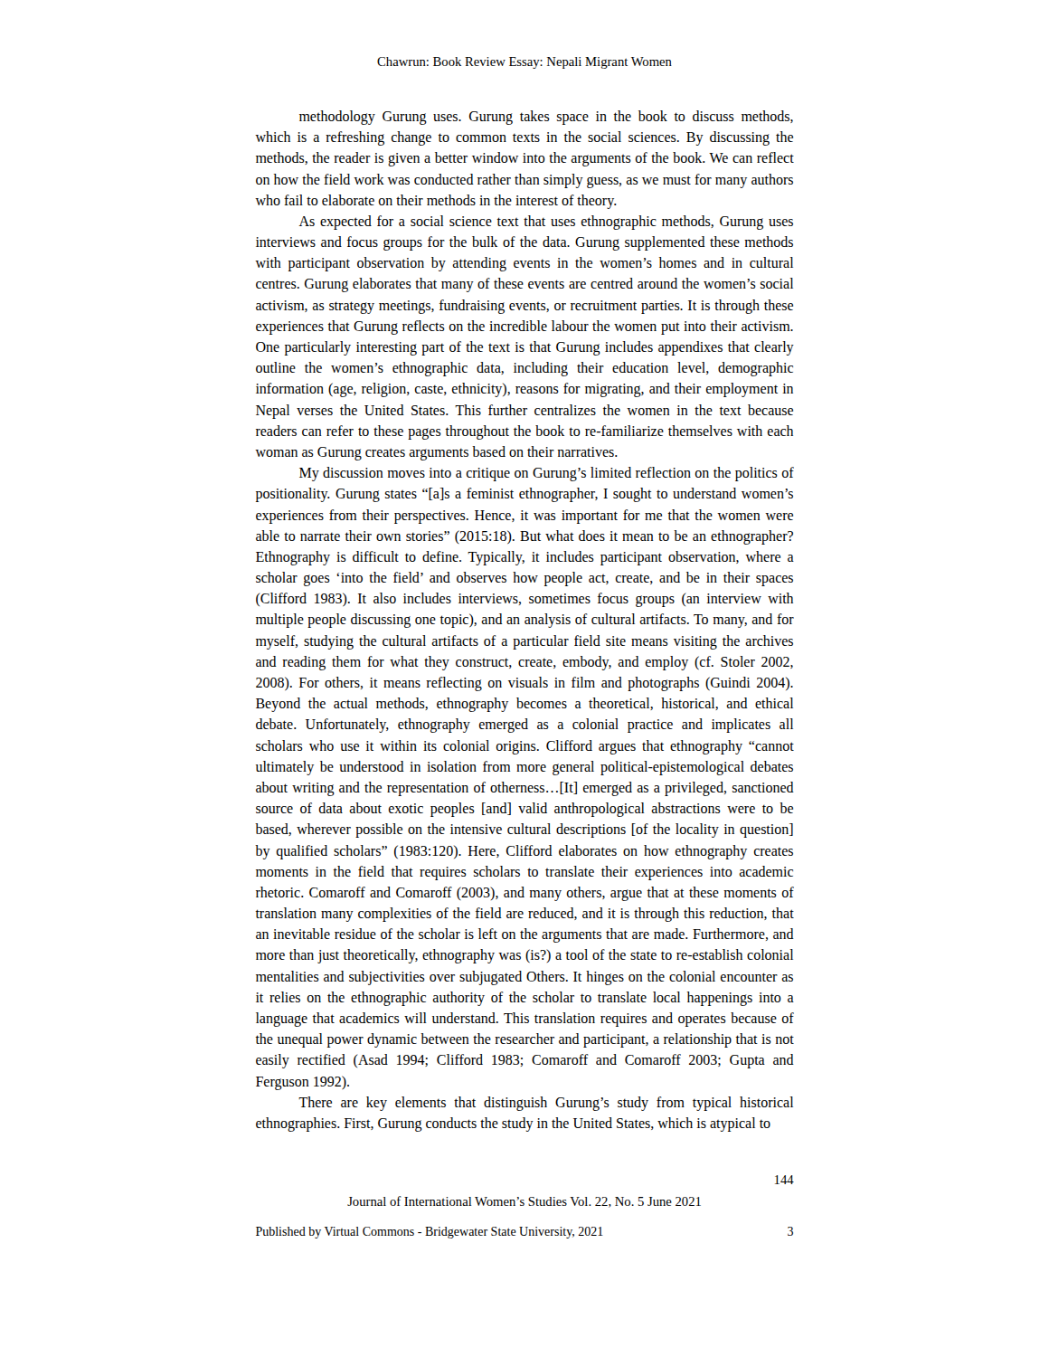Chawrun: Book Review Essay: Nepali Migrant Women
methodology Gurung uses. Gurung takes space in the book to discuss methods, which is a refreshing change to common texts in the social sciences. By discussing the methods, the reader is given a better window into the arguments of the book. We can reflect on how the field work was conducted rather than simply guess, as we must for many authors who fail to elaborate on their methods in the interest of theory.
As expected for a social science text that uses ethnographic methods, Gurung uses interviews and focus groups for the bulk of the data. Gurung supplemented these methods with participant observation by attending events in the women’s homes and in cultural centres. Gurung elaborates that many of these events are centred around the women’s social activism, as strategy meetings, fundraising events, or recruitment parties. It is through these experiences that Gurung reflects on the incredible labour the women put into their activism. One particularly interesting part of the text is that Gurung includes appendixes that clearly outline the women’s ethnographic data, including their education level, demographic information (age, religion, caste, ethnicity), reasons for migrating, and their employment in Nepal verses the United States. This further centralizes the women in the text because readers can refer to these pages throughout the book to re-familiarize themselves with each woman as Gurung creates arguments based on their narratives.
My discussion moves into a critique on Gurung’s limited reflection on the politics of positionality. Gurung states “[a]s a feminist ethnographer, I sought to understand women’s experiences from their perspectives. Hence, it was important for me that the women were able to narrate their own stories” (2015:18). But what does it mean to be an ethnographer? Ethnography is difficult to define. Typically, it includes participant observation, where a scholar goes ‘into the field’ and observes how people act, create, and be in their spaces (Clifford 1983). It also includes interviews, sometimes focus groups (an interview with multiple people discussing one topic), and an analysis of cultural artifacts. To many, and for myself, studying the cultural artifacts of a particular field site means visiting the archives and reading them for what they construct, create, embody, and employ (cf. Stoler 2002, 2008). For others, it means reflecting on visuals in film and photographs (Guindi 2004). Beyond the actual methods, ethnography becomes a theoretical, historical, and ethical debate. Unfortunately, ethnography emerged as a colonial practice and implicates all scholars who use it within its colonial origins. Clifford argues that ethnography “cannot ultimately be understood in isolation from more general political-epistemological debates about writing and the representation of otherness…[It] emerged as a privileged, sanctioned source of data about exotic peoples [and] valid anthropological abstractions were to be based, wherever possible on the intensive cultural descriptions [of the locality in question] by qualified scholars” (1983:120). Here, Clifford elaborates on how ethnography creates moments in the field that requires scholars to translate their experiences into academic rhetoric. Comaroff and Comaroff (2003), and many others, argue that at these moments of translation many complexities of the field are reduced, and it is through this reduction, that an inevitable residue of the scholar is left on the arguments that are made. Furthermore, and more than just theoretically, ethnography was (is?) a tool of the state to re-establish colonial mentalities and subjectivities over subjugated Others. It hinges on the colonial encounter as it relies on the ethnographic authority of the scholar to translate local happenings into a language that academics will understand. This translation requires and operates because of the unequal power dynamic between the researcher and participant, a relationship that is not easily rectified (Asad 1994; Clifford 1983; Comaroff and Comaroff 2003; Gupta and Ferguson 1992).
There are key elements that distinguish Gurung’s study from typical historical ethnographies. First, Gurung conducts the study in the United States, which is atypical to
144
Journal of International Women’s Studies Vol. 22, No. 5 June 2021
Published by Virtual Commons - Bridgewater State University, 2021 3